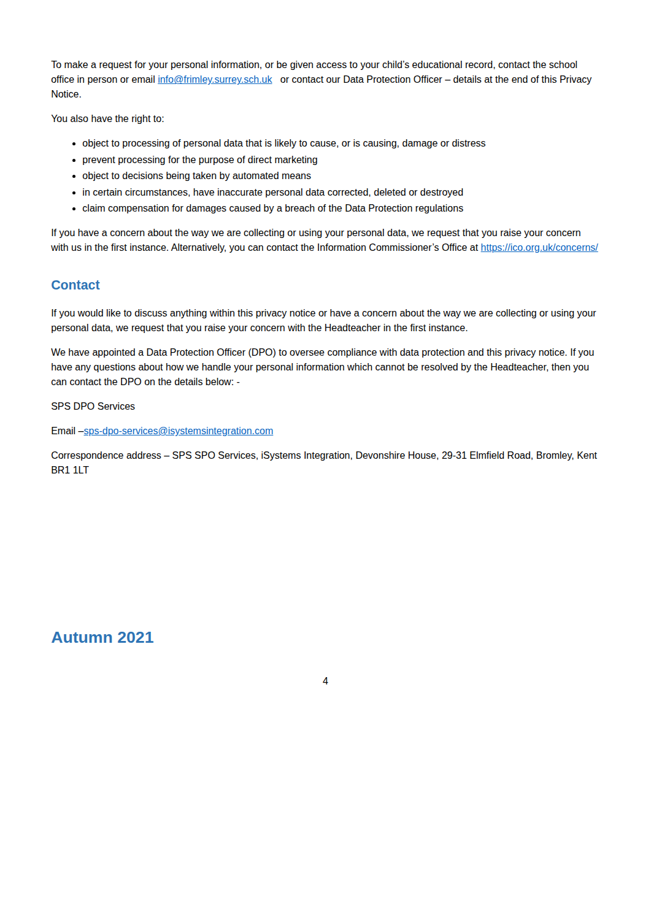To make a request for your personal information, or be given access to your child’s educational record, contact the school office in person or email info@frimley.surrey.sch.uk or contact our Data Protection Officer – details at the end of this Privacy Notice.
You also have the right to:
object to processing of personal data that is likely to cause, or is causing, damage or distress
prevent processing for the purpose of direct marketing
object to decisions being taken by automated means
in certain circumstances, have inaccurate personal data corrected, deleted or destroyed
claim compensation for damages caused by a breach of the Data Protection regulations
If you have a concern about the way we are collecting or using your personal data, we request that you raise your concern with us in the first instance. Alternatively, you can contact the Information Commissioner’s Office at https://ico.org.uk/concerns/
Contact
If you would like to discuss anything within this privacy notice or have a concern about the way we are collecting or using your personal data, we request that you raise your concern with the Headteacher in the first instance.
We have appointed a Data Protection Officer (DPO) to oversee compliance with data protection and this privacy notice. If you have any questions about how we handle your personal information which cannot be resolved by the Headteacher, then you can contact the DPO on the details below: -
SPS DPO Services
Email –sps-dpo-services@isystemsintegration.com
Correspondence address – SPS SPO Services, iSystems Integration, Devonshire House, 29-31 Elmfield Road, Bromley, Kent BR1 1LT
Autumn 2021
4